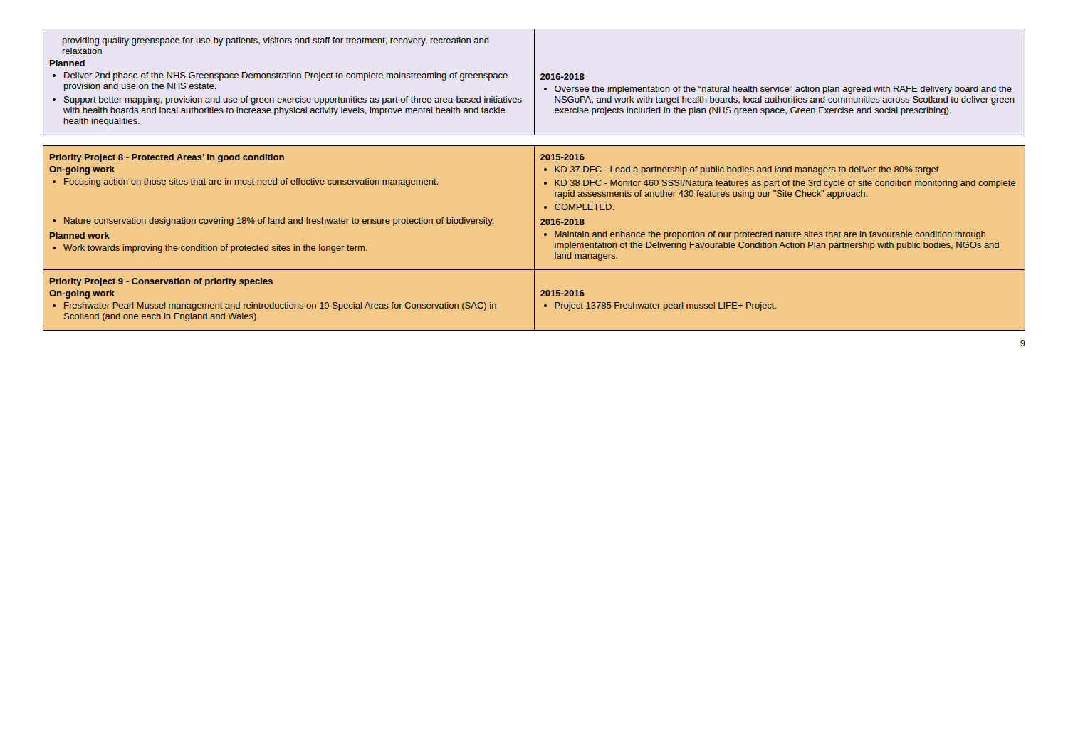| providing quality greenspace for use by patients, visitors and staff for treatment, recovery, recreation and relaxation Planned Deliver 2nd phase of the NHS Greenspace Demonstration Project to complete mainstreaming of greenspace provision and use on the NHS estate. Support better mapping, provision and use of green exercise opportunities as part of three area-based initiatives with health boards and local authorities to increase physical activity levels, improve mental health and tackle health inequalities. | 2016-2018 Oversee the implementation of the “natural health service” action plan agreed with RAFE delivery board and the NSGoPA, and work with target health boards, local authorities and communities across Scotland to deliver green exercise projects included in the plan (NHS green space, Green Exercise and social prescribing). |
| Priority Project 8 - Protected Areas’ in good condition On-going work Focusing action on those sites that are in most need of effective conservation management. Nature conservation designation covering 18% of land and freshwater to ensure protection of biodiversity. Planned work Work towards improving the condition of protected sites in the longer term. | 2015-2016 KD 37 DFC - Lead a partnership of public bodies and land managers to deliver the 80% target KD 38 DFC - Monitor 460 SSSI/Natura features as part of the 3rd cycle of site condition monitoring and complete rapid assessments of another 430 features using our "Site Check" approach. COMPLETED. 2016-2018 Maintain and enhance the proportion of our protected nature sites that are in favourable condition through implementation of the Delivering Favourable Condition Action Plan partnership with public bodies, NGOs and land managers. |
| Priority Project 9 - Conservation of priority species On-going work Freshwater Pearl Mussel management and reintroductions on 19 Special Areas for Conservation (SAC) in Scotland (and one each in England and Wales). | 2015-2016 Project 13785 Freshwater pearl mussel LIFE+ Project. |
9